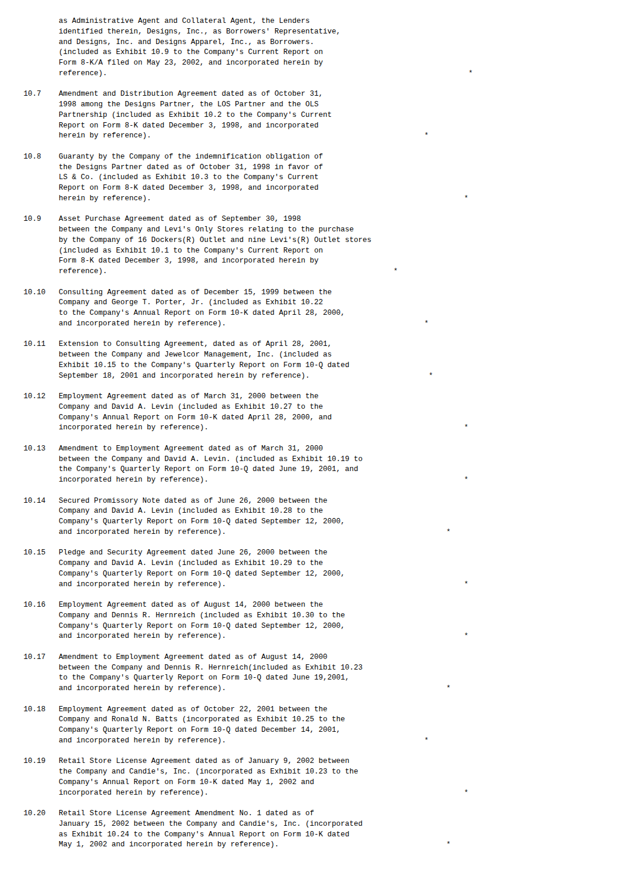as Administrative Agent and Collateral Agent, the Lenders
        identified therein, Designs, Inc., as Borrowers' Representative,
        and Designs, Inc. and Designs Apparel, Inc., as Borrowers.
        (included as Exhibit 10.9 to the Company's Current Report on
        Form 8-K/A filed on May 23, 2002, and incorporated herein by
        reference).                                                                                  *

10.7    Amendment and Distribution Agreement dated as of October 31,
        1998 among the Designs Partner, the LOS Partner and the OLS
        Partnership (included as Exhibit 10.2 to the Company's Current
        Report on Form 8-K dated December 3, 1998, and incorporated
        herein by reference).                                                              *

10.8    Guaranty by the Company of the indemnification obligation of
        the Designs Partner dated as of October 31, 1998 in favor of
        LS & Co. (included as Exhibit 10.3 to the Company's Current
        Report on Form 8-K dated December 3, 1998, and incorporated
        herein by reference).                                                                       *

10.9    Asset Purchase Agreement dated as of September 30, 1998
        between the Company and Levi's Only Stores relating to the purchase
        by the Company of 16 Dockers(R) Outlet and nine Levi's(R) Outlet stores
        (included as Exhibit 10.1 to the Company's Current Report on
        Form 8-K dated December 3, 1998, and incorporated herein by
        reference).                                                                 *

10.10   Consulting Agreement dated as of December 15, 1999 between the
        Company and George T. Porter, Jr. (included as Exhibit 10.22
        to the Company's Annual Report on Form 10-K dated April 28, 2000,
        and incorporated herein by reference).                                             *

10.11   Extension to Consulting Agreement, dated as of April 28, 2001,
        between the Company and Jewelcor Management, Inc. (included as
        Exhibit 10.15 to the Company's Quarterly Report on Form 10-Q dated
        September 18, 2001 and incorporated herein by reference).                           *

10.12   Employment Agreement dated as of March 31, 2000 between the
        Company and David A. Levin (included as Exhibit 10.27 to the
        Company's Annual Report on Form 10-K dated April 28, 2000, and
        incorporated herein by reference).                                                          *

10.13   Amendment to Employment Agreement dated as of March 31, 2000
        between the Company and David A. Levin. (included as Exhibit 10.19 to
        the Company's Quarterly Report on Form 10-Q dated June 19, 2001, and
        incorporated herein by reference).                                                          *

10.14   Secured Promissory Note dated as of June 26, 2000 between the
        Company and David A. Levin (included as Exhibit 10.28 to the
        Company's Quarterly Report on Form 10-Q dated September 12, 2000,
        and incorporated herein by reference).                                                  *

10.15   Pledge and Security Agreement dated June 26, 2000 between the
        Company and David A. Levin (included as Exhibit 10.29 to the
        Company's Quarterly Report on Form 10-Q dated September 12, 2000,
        and incorporated herein by reference).                                                      *

10.16   Employment Agreement dated as of August 14, 2000 between the
        Company and Dennis R. Hernreich (included as Exhibit 10.30 to the
        Company's Quarterly Report on Form 10-Q dated September 12, 2000,
        and incorporated herein by reference).                                                      *

10.17   Amendment to Employment Agreement dated as of August 14, 2000
        between the Company and Dennis R. Hernreich(included as Exhibit 10.23
        to the Company's Quarterly Report on Form 10-Q dated June 19,2001,
        and incorporated herein by reference).                                                  *

10.18   Employment Agreement dated as of October 22, 2001 between the
        Company and Ronald N. Batts (incorporated as Exhibit 10.25 to the
        Company's Quarterly Report on Form 10-Q dated December 14, 2001,
        and incorporated herein by reference).                                             *

10.19   Retail Store License Agreement dated as of January 9, 2002 between
        the Company and Candie's, Inc. (incorporated as Exhibit 10.23 to the
        Company's Annual Report on Form 10-K dated May 1, 2002 and
        incorporated herein by reference).                                                          *

10.20   Retail Store License Agreement Amendment No. 1 dated as of
        January 15, 2002 between the Company and Candie's, Inc. (incorporated
        as Exhibit 10.24 to the Company's Annual Report on Form 10-K dated
        May 1, 2002 and incorporated herein by reference).                                      *